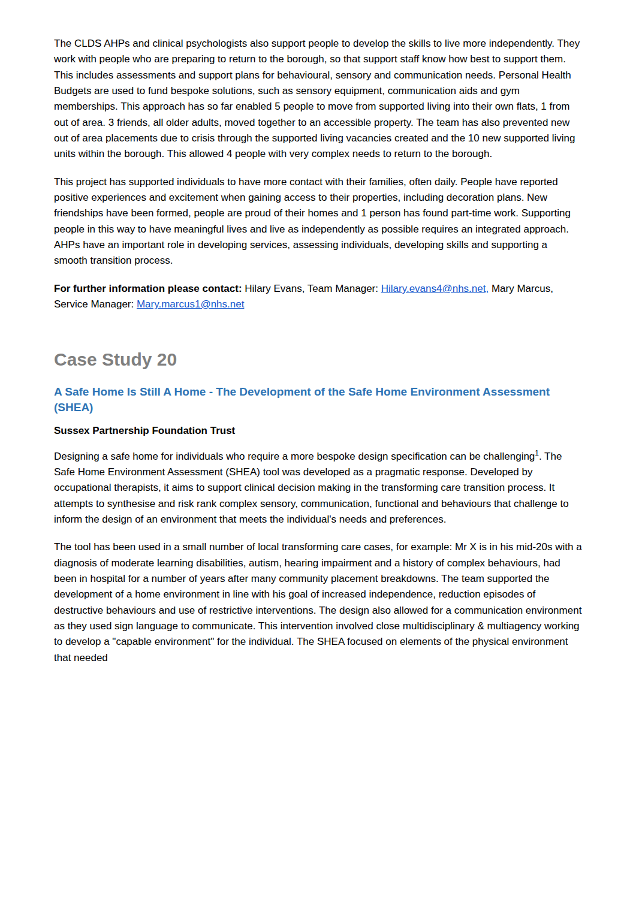The CLDS AHPs and clinical psychologists also support people to develop the skills to live more independently. They work with people who are preparing to return to the borough, so that support staff know how best to support them. This includes assessments and support plans for behavioural, sensory and communication needs. Personal Health Budgets are used to fund bespoke solutions, such as sensory equipment, communication aids and gym memberships. This approach has so far enabled 5 people to move from supported living into their own flats, 1 from out of area. 3 friends, all older adults, moved together to an accessible property. The team has also prevented new out of area placements due to crisis through the supported living vacancies created and the 10 new supported living units within the borough. This allowed 4 people with very complex needs to return to the borough.
This project has supported individuals to have more contact with their families, often daily. People have reported positive experiences and excitement when gaining access to their properties, including decoration plans. New friendships have been formed, people are proud of their homes and 1 person has found part-time work. Supporting people in this way to have meaningful lives and live as independently as possible requires an integrated approach. AHPs have an important role in developing services, assessing individuals, developing skills and supporting a smooth transition process.
For further information please contact: Hilary Evans, Team Manager: Hilary.evans4@nhs.net, Mary Marcus, Service Manager: Mary.marcus1@nhs.net
Case Study 20
A Safe Home Is Still A Home - The Development of the Safe Home Environment Assessment (SHEA)
Sussex Partnership Foundation Trust
Designing a safe home for individuals who require a more bespoke design specification can be challenging1. The Safe Home Environment Assessment (SHEA) tool was developed as a pragmatic response. Developed by occupational therapists, it aims to support clinical decision making in the transforming care transition process. It attempts to synthesise and risk rank complex sensory, communication, functional and behaviours that challenge to inform the design of an environment that meets the individual's needs and preferences.
The tool has been used in a small number of local transforming care cases, for example: Mr X is in his mid-20s with a diagnosis of moderate learning disabilities, autism, hearing impairment and a history of complex behaviours, had been in hospital for a number of years after many community placement breakdowns. The team supported the development of a home environment in line with his goal of increased independence, reduction episodes of destructive behaviours and use of restrictive interventions. The design also allowed for a communication environment as they used sign language to communicate. This intervention involved close multidisciplinary & multiagency working to develop a "capable environment" for the individual. The SHEA focused on elements of the physical environment that needed